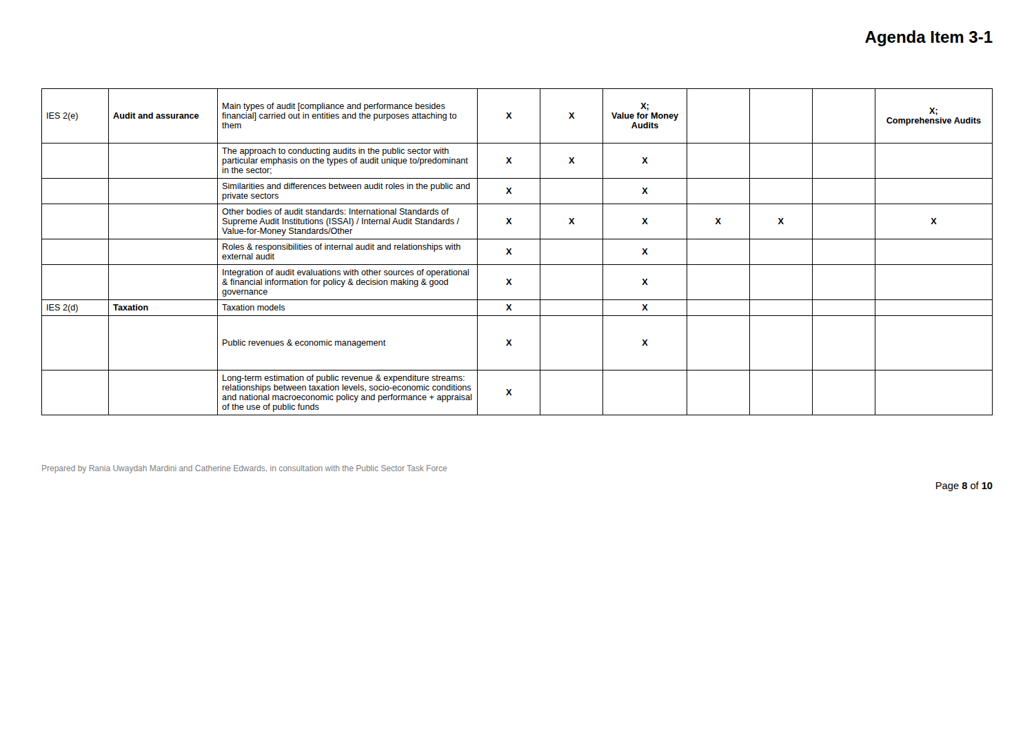Agenda Item 3-1
| IES 2(e) | Audit and assurance | Main types of audit [compliance and performance besides financial] carried out in entities and the purposes attaching to them | X | X | X; Value for Money Audits | | | | X; Comprehensive Audits |
| | | The approach to conducting audits in the public sector with particular emphasis on the types of audit unique to/predominant in the sector; | X | X | X | | | | |
| | | Similarities and differences between audit roles in the public and private sectors | X | | X | | | | |
| | | Other bodies of audit standards: International Standards of Supreme Audit Institutions (ISSAI) / Internal Audit Standards / Value-for-Money Standards/Other | X | X | X | X | X | | X |
| | | Roles & responsibilities of internal audit and relationships with external audit | X | | X | | | | |
| | | Integration of audit evaluations with other sources of operational & financial information for policy & decision making & good governance | X | | X | | | | |
| IES 2(d) | Taxation | Taxation models | X | | X | | | | |
| | | Public revenues & economic management | X | | X | | | | |
| | | Long-term estimation of public revenue & expenditure streams: relationships between taxation levels, socio-economic conditions and national macroeconomic policy and performance + appraisal of the use of public funds | X | | | | | | |
Prepared by Rania Uwaydah Mardini and Catherine Edwards, in consultation with the Public Sector Task Force
Page 8 of 10